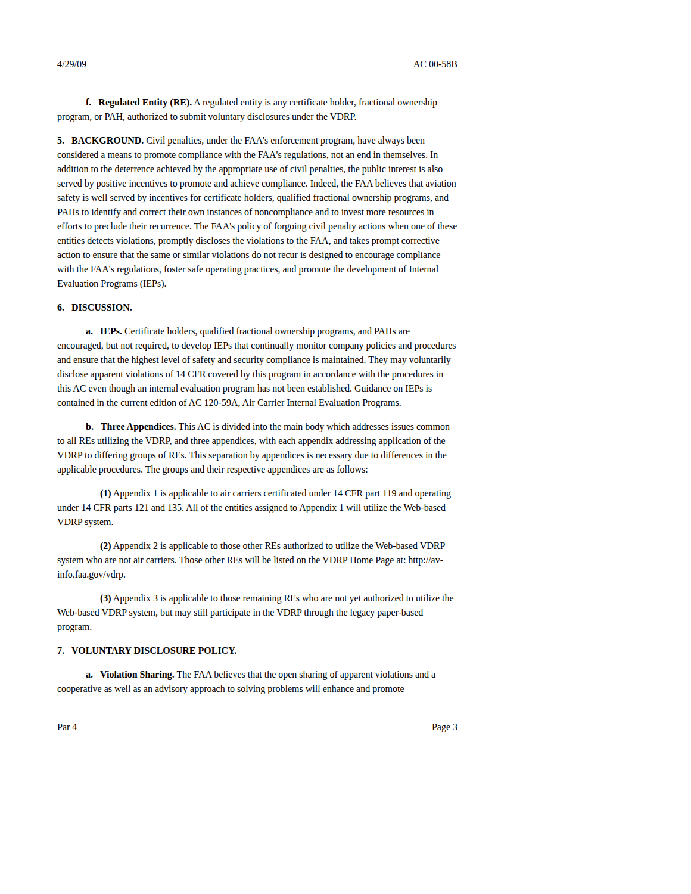4/29/09 AC 00-58B
f. Regulated Entity (RE). A regulated entity is any certificate holder, fractional ownership program, or PAH, authorized to submit voluntary disclosures under the VDRP.
5. BACKGROUND. Civil penalties, under the FAA's enforcement program, have always been considered a means to promote compliance with the FAA's regulations, not an end in themselves. In addition to the deterrence achieved by the appropriate use of civil penalties, the public interest is also served by positive incentives to promote and achieve compliance. Indeed, the FAA believes that aviation safety is well served by incentives for certificate holders, qualified fractional ownership programs, and PAHs to identify and correct their own instances of noncompliance and to invest more resources in efforts to preclude their recurrence. The FAA's policy of forgoing civil penalty actions when one of these entities detects violations, promptly discloses the violations to the FAA, and takes prompt corrective action to ensure that the same or similar violations do not recur is designed to encourage compliance with the FAA's regulations, foster safe operating practices, and promote the development of Internal Evaluation Programs (IEPs).
6. DISCUSSION.
a. IEPs. Certificate holders, qualified fractional ownership programs, and PAHs are encouraged, but not required, to develop IEPs that continually monitor company policies and procedures and ensure that the highest level of safety and security compliance is maintained. They may voluntarily disclose apparent violations of 14 CFR covered by this program in accordance with the procedures in this AC even though an internal evaluation program has not been established. Guidance on IEPs is contained in the current edition of AC 120-59A, Air Carrier Internal Evaluation Programs.
b. Three Appendices. This AC is divided into the main body which addresses issues common to all REs utilizing the VDRP, and three appendices, with each appendix addressing application of the VDRP to differing groups of REs. This separation by appendices is necessary due to differences in the applicable procedures. The groups and their respective appendices are as follows:
(1) Appendix 1 is applicable to air carriers certificated under 14 CFR part 119 and operating under 14 CFR parts 121 and 135. All of the entities assigned to Appendix 1 will utilize the Web-based VDRP system.
(2) Appendix 2 is applicable to those other REs authorized to utilize the Web-based VDRP system who are not air carriers. Those other REs will be listed on the VDRP Home Page at: http://av-info.faa.gov/vdrp.
(3) Appendix 3 is applicable to those remaining REs who are not yet authorized to utilize the Web-based VDRP system, but may still participate in the VDRP through the legacy paper-based program.
7. VOLUNTARY DISCLOSURE POLICY.
a. Violation Sharing. The FAA believes that the open sharing of apparent violations and a cooperative as well as an advisory approach to solving problems will enhance and promote
Par 4 Page 3